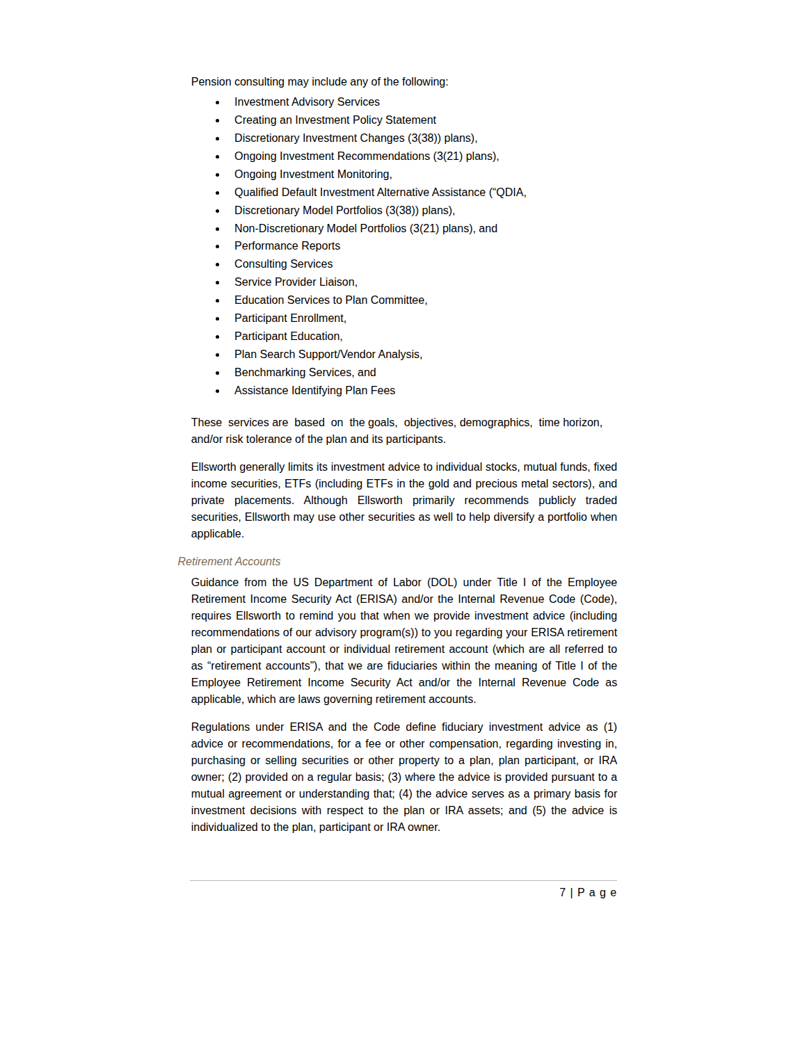Pension consulting may include any of the following:
Investment Advisory Services
Creating an Investment Policy Statement
Discretionary Investment Changes (3(38)) plans),
Ongoing Investment Recommendations (3(21) plans),
Ongoing Investment Monitoring,
Qualified Default Investment Alternative Assistance (“QDIA,
Discretionary Model Portfolios (3(38)) plans),
Non-Discretionary Model Portfolios (3(21) plans), and
Performance Reports
Consulting Services
Service Provider Liaison,
Education Services to Plan Committee,
Participant Enrollment,
Participant Education,
Plan Search Support/Vendor Analysis,
Benchmarking Services, and
Assistance Identifying Plan Fees
These services are based on the goals, objectives, demographics, time horizon, and/or risk tolerance of the plan and its participants.
Ellsworth generally limits its investment advice to individual stocks, mutual funds, fixed income securities, ETFs (including ETFs in the gold and precious metal sectors), and private placements. Although Ellsworth primarily recommends publicly traded securities, Ellsworth may use other securities as well to help diversify a portfolio when applicable.
Retirement Accounts
Guidance from the US Department of Labor (DOL) under Title I of the Employee Retirement Income Security Act (ERISA) and/or the Internal Revenue Code (Code), requires Ellsworth to remind you that when we provide investment advice (including recommendations of our advisory program(s)) to you regarding your ERISA retirement plan or participant account or individual retirement account (which are all referred to as “retirement accounts”), that we are fiduciaries within the meaning of Title I of the Employee Retirement Income Security Act and/or the Internal Revenue Code as applicable, which are laws governing retirement accounts.
Regulations under ERISA and the Code define fiduciary investment advice as (1) advice or recommendations, for a fee or other compensation, regarding investing in, purchasing or selling securities or other property to a plan, plan participant, or IRA owner; (2) provided on a regular basis; (3) where the advice is provided pursuant to a mutual agreement or understanding that; (4) the advice serves as a primary basis for investment decisions with respect to the plan or IRA assets; and (5) the advice is individualized to the plan, participant or IRA owner.
7 | P a g e